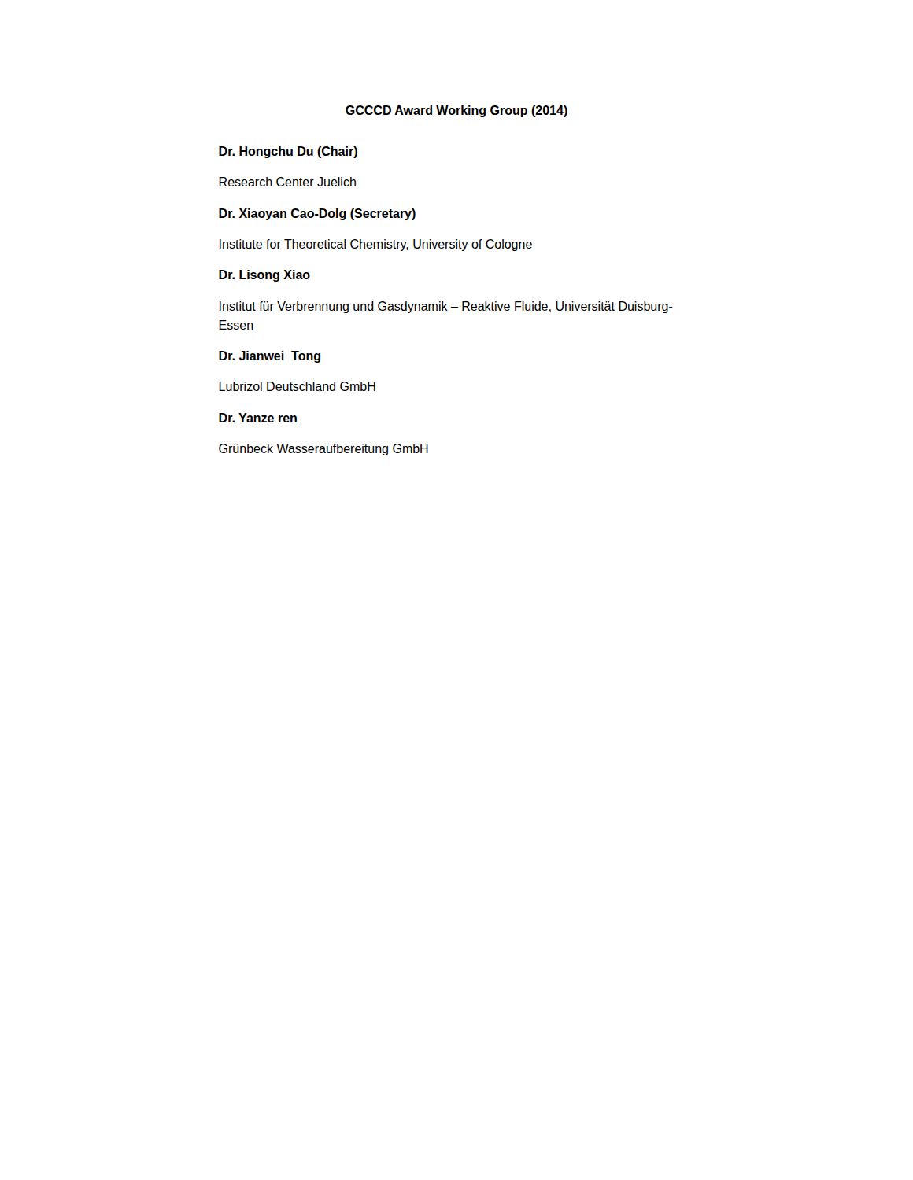GCCCD Award Working Group (2014)
Dr. Hongchu Du (Chair)
Research Center Juelich
Dr. Xiaoyan Cao-Dolg (Secretary)
Institute for Theoretical Chemistry, University of Cologne
Dr. Lisong Xiao
Institut für Verbrennung und Gasdynamik – Reaktive Fluide, Universität Duisburg-Essen
Dr. Jianwei Tong
Lubrizol Deutschland GmbH
Dr. Yanze ren
Grünbeck Wasseraufbereitung GmbH